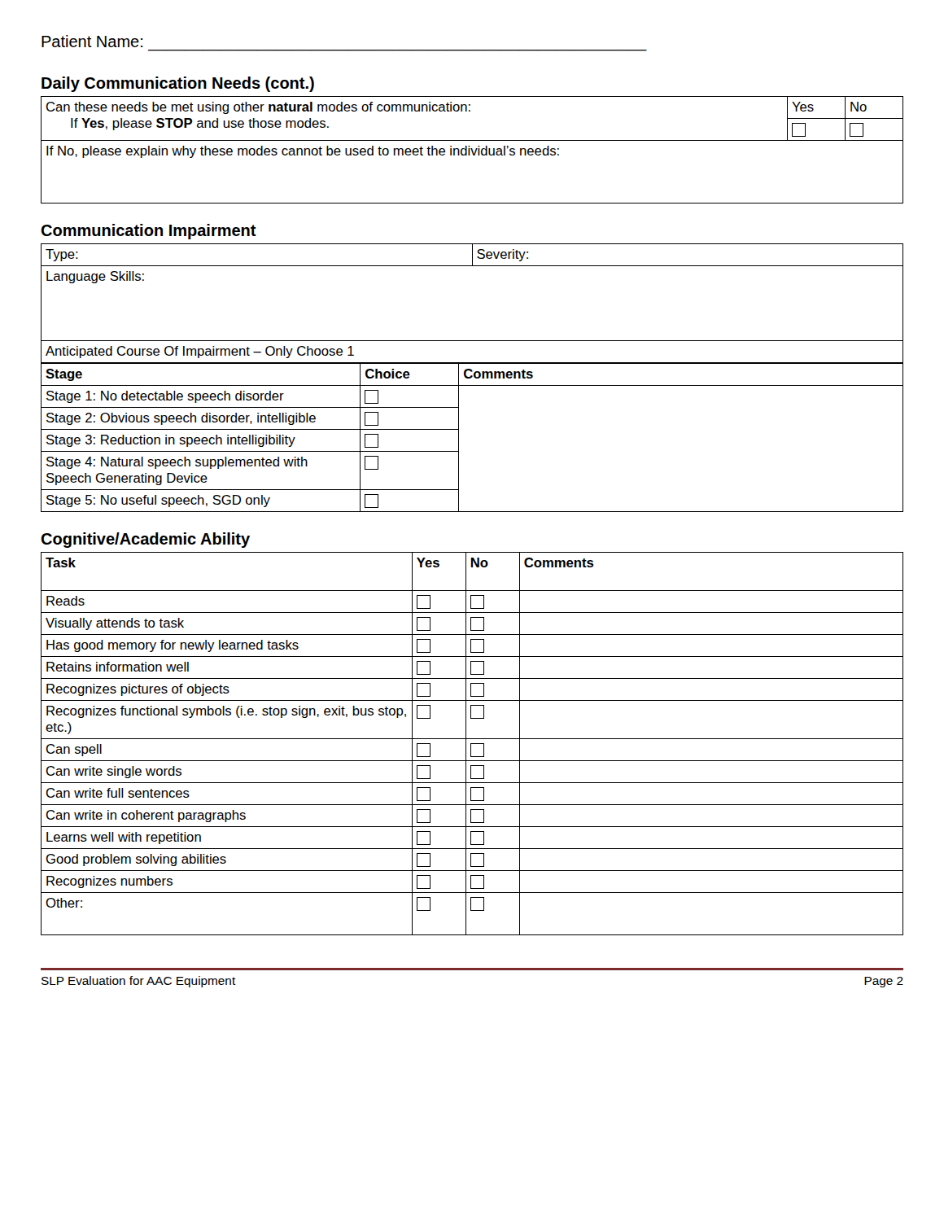Patient Name: _______________________________________________________
Daily Communication Needs (cont.)
| Can these needs be met using other natural modes of communication: If Yes , please STOP and use those modes. | Yes | No |
| If No, please explain why these modes cannot be used to meet the individual’s needs: |
Communication Impairment
| Type: | Severity: |
| Language Skills: |
| Anticipated Course Of Impairment – Only Choose 1 |
| Stage | Choice | Comments |
| Stage 1: No detectable speech disorder | | |
| Stage 2: Obvious speech disorder, intelligible | |
| Stage 3: Reduction in speech intelligibility | |
| Stage 4: Natural speech supplemented with Speech Generating Device | |
| Stage 5: No useful speech, SGD only | |
Cognitive/Academic Ability
| Task | Yes | No | Comments |
| Reads | | | |
| Visually attends to task | | | |
| Has good memory for newly learned tasks | | | |
| Retains information well | | | |
| Recognizes pictures of objects | | | |
| Recognizes functional symbols (i.e. stop sign, exit, bus stop, etc.) | | | |
| Can spell | | | |
| Can write single words | | | |
| Can write full sentences | | | |
| Can write in coherent paragraphs | | | |
| Learns well with repetition | | | |
| Good problem solving abilities | | | |
| Recognizes numbers | | | |
| Other: | | | |
SLP Evaluation for AAC Equipment Page 2